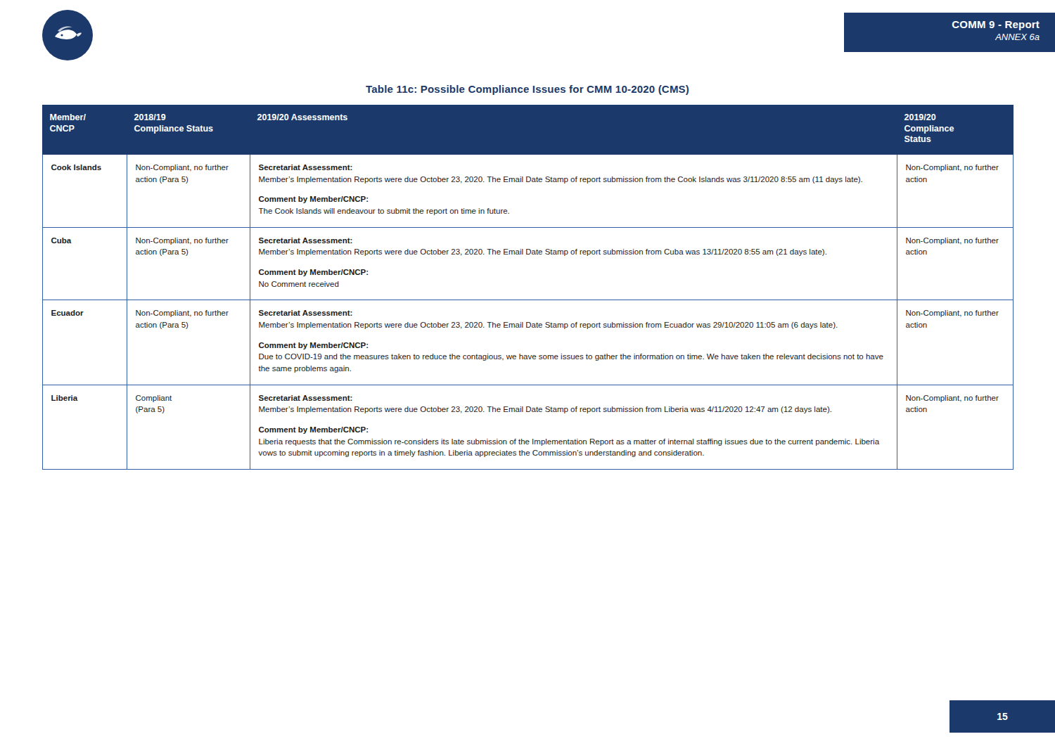COMM 9 - Report
ANNEX 6a
Table 11c: Possible Compliance Issues for CMM 10-2020 (CMS)
| Member/ CNCP | 2018/19 Compliance Status | 2019/20 Assessments | 2019/20 Compliance Status |
| --- | --- | --- | --- |
| Cook Islands | Non-Compliant, no further action (Para 5) | Secretariat Assessment: Member’s Implementation Reports were due October 23, 2020. The Email Date Stamp of report submission from the Cook Islands was 3/11/2020 8:55 am (11 days late). Comment by Member/CNCP: The Cook Islands will endeavour to submit the report on time in future. | Non-Compliant, no further action |
| Cuba | Non-Compliant, no further action (Para 5) | Secretariat Assessment: Member’s Implementation Reports were due October 23, 2020. The Email Date Stamp of report submission from Cuba was 13/11/2020 8:55 am (21 days late). Comment by Member/CNCP: No Comment received | Non-Compliant, no further action |
| Ecuador | Non-Compliant, no further action (Para 5) | Secretariat Assessment: Member’s Implementation Reports were due October 23, 2020. The Email Date Stamp of report submission from Ecuador was 29/10/2020 11:05 am (6 days late). Comment by Member/CNCP: Due to COVID-19 and the measures taken to reduce the contagious, we have some issues to gather the information on time. We have taken the relevant decisions not to have the same problems again. | Non-Compliant, no further action |
| Liberia | Compliant (Para 5) | Secretariat Assessment: Member’s Implementation Reports were due October 23, 2020. The Email Date Stamp of report submission from Liberia was 4/11/2020 12:47 am (12 days late). Comment by Member/CNCP: Liberia requests that the Commission re-considers its late submission of the Implementation Report as a matter of internal staffing issues due to the current pandemic. Liberia vows to submit upcoming reports in a timely fashion. Liberia appreciates the Commission’s understanding and consideration. | Non-Compliant, no further action |
15